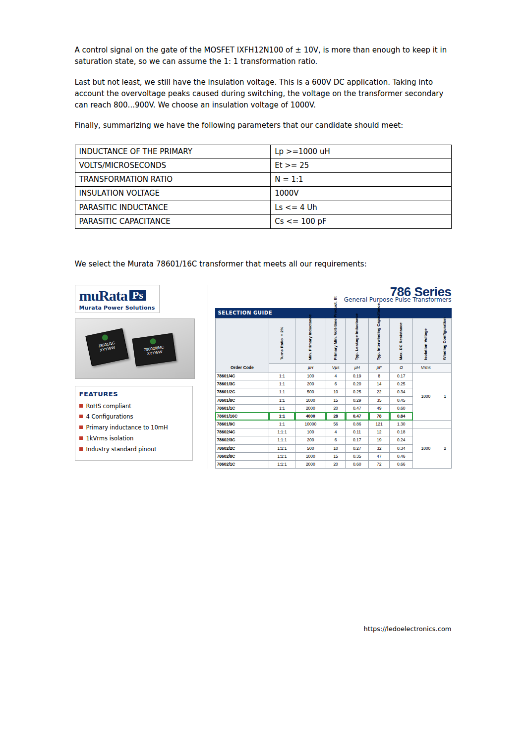A control signal on the gate of the MOSFET IXFH12N100 of ± 10V, is more than enough to keep it in saturation state, so we can assume the 1: 1 transformation ratio.
Last but not least, we still have the insulation voltage. This is a 600V DC application. Taking into account the overvoltage peaks caused during switching, the voltage on the transformer secondary can reach 800...900V. We choose an insulation voltage of 1000V.
Finally, summarizing we have the following parameters that our candidate should meet:
| INDUCTANCE OF THE PRIMARY | Lp >=1000 uH |
| VOLTS/MICROSECONDS | Et >= 25 |
| TRANSFORMATION RATIO | N = 1:1 |
| INSULATION VOLTAGE | 1000V |
| PARASITIC INDUCTANCE | Ls <= 4 Uh |
| PARASITIC CAPACITANCE | Cs <= 100 pF |
We select the Murata 78601/16C transformer that meets all our requirements:
muRata Ps Murata Power Solutions
78601/1C
XYYWW
78602/8MC
XYYWW
FEATURES
RoHS compliant
4 Configurations
Primary inductance to 10mH
1kVrms isolation
Industry standard pinout
786 Series General Purpose Pulse Transformers
SELECTION GUIDE
| Order Code | Turns Ratio ±2% | Min. Primary Inductance | Primary Min. Volt-time Product, Et | Typ. Leakage Inductance | Typ. Interwinding Capacitance | Max. DC Resistance | Isolation Voltage | Winding Configuration |
| --- | --- | --- | --- | --- | --- | --- | --- | --- |
| | µH | Vµs | µH | pF | Ω | Vrms | |
| 78601/4C | 1:1 | 100 | 4 | 0.19 | 8 | 0.17 | 1000 | 1 |
| 78601/3C | 1:1 | 200 | 6 | 0.20 | 14 | 0.25 |
| 78601/2C | 1:1 | 500 | 10 | 0.25 | 22 | 0.34 |
| 78601/8C | 1:1 | 1000 | 15 | 0.29 | 35 | 0.45 |
| 78601/1C | 1:1 | 2000 | 20 | 0.47 | 49 | 0.60 |
| 78601/16C | 1:1 | 4000 | 28 | 0.47 | 78 | 0.84 |
| 78601/9C | 1:1 | 10000 | 56 | 0.86 | 121 | 1.30 | | |
| 78602/4C | 1:1:1 | 100 | 4 | 0.11 | 12 | 0.18 | 1000 | 2 |
| 78602/3C | 1:1:1 | 200 | 6 | 0.17 | 19 | 0.24 |
| 78602/2C | 1:1:1 | 500 | 10 | 0.27 | 32 | 0.34 |
| 78602/8C | 1:1:1 | 1000 | 15 | 0.35 | 47 | 0.46 |
| 78602/1C | 1:1:1 | 2000 | 20 | 0.60 | 72 | 0.66 |
https://ledoelectronics.com